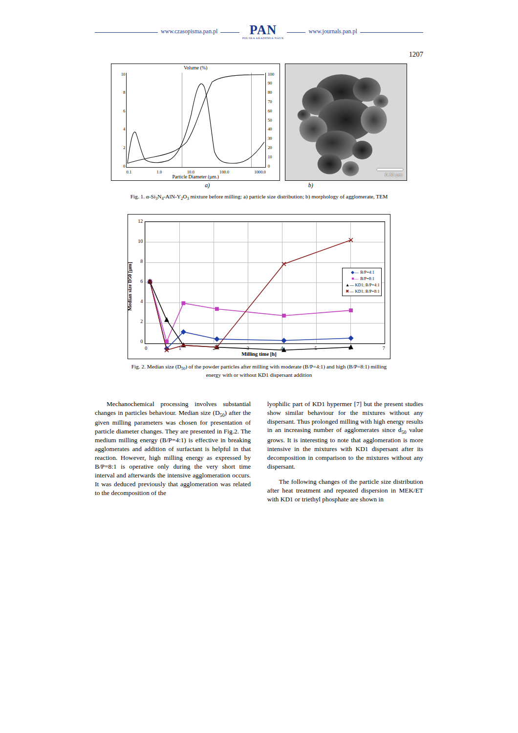www.czasopisma.pan.pl
PAN
POLSKA AKADEMIA NAUK
www.journals.pan.pl
1207
Volume (%)
1086420
1009080706050403020100
0.11.010.0100.01000.0
Particle Diameter (µm.)
0.30 µm
a) b)
Fig. 1. α-Si3N4-AlN-Y2O3 mixture before milling: a) particle size distribution; b) morphology of agglomerate, TEM
◆—B/P=4:1
■—B/P=8:1
▲—KD1; B/P=4:1
✖—KD1; B/P=8:1
Median size D50 [µm]
121086420
01234567
Milling time [h]
Fig. 2. Median size (D50) of the powder particles after milling with moderate (B/P=4:1) and high (B/P=8:1) milling energy with or without KD1 dispersant addition
Mechanochemical processing involves substantial changes in particles behaviour. Median size (D50) after the given milling parameters was chosen for presentation of particle diameter changes. They are presented in Fig.2. The medium milling energy (B/P=4:1) is effective in breaking agglomerates and addition of surfactant is helpful in that reaction. However, high milling energy as expressed by B/P=8:1 is operative only during the very short time interval and afterwards the intensive agglomeration occurs. It was deduced previously that agglomeration was related to the decomposition of the
lyophilic part of KD1 hypermer [7] but the present studies show similar behaviour for the mixtures without any dispersant. Thus prolonged milling with high energy results in an increasing number of agglomerates since d50 value grows. It is interesting to note that agglomeration is more intensive in the mixtures with KD1 dispersant after its decomposition in comparison to the mixtures without any dispersant.
The following changes of the particle size distribution after heat treatment and repeated dispersion in MEK/ET with KD1 or triethyl phosphate are shown in